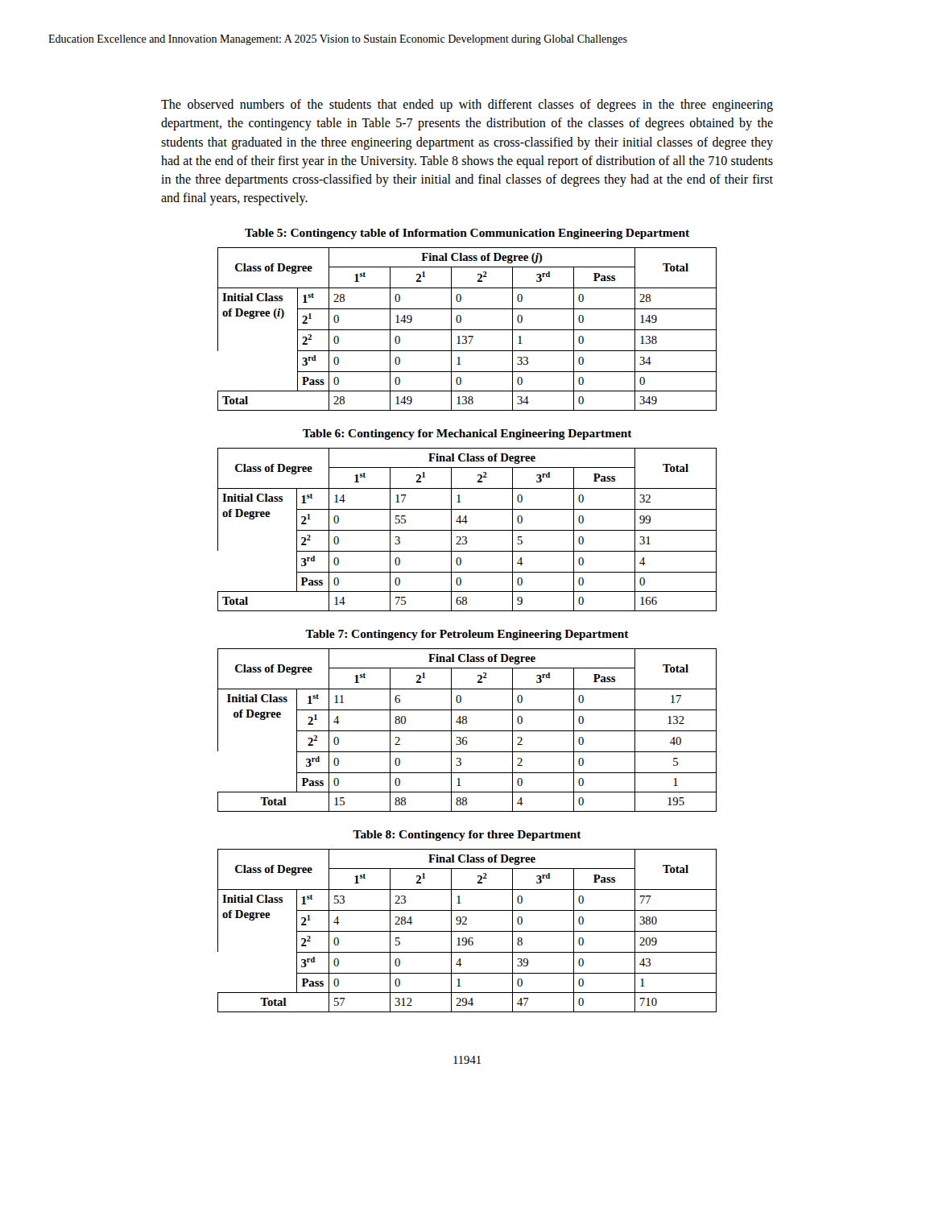Education Excellence and Innovation Management: A 2025 Vision to Sustain Economic Development during Global Challenges
The observed numbers of the students that ended up with different classes of degrees in the three engineering department, the contingency table in Table 5-7 presents the distribution of the classes of degrees obtained by the students that graduated in the three engineering department as cross-classified by their initial classes of degree they had at the end of their first year in the University. Table 8 shows the equal report of distribution of all the 710 students in the three departments cross-classified by their initial and final classes of degrees they had at the end of their first and final years, respectively.
Table 5: Contingency table of Information Communication Engineering Department
| Class of Degree | Final Class of Degree ( j ) | Total |
| --- | --- | --- |
| 1 st | 2 1 | 2 2 | 3 rd | Pass |
| Initial Class of Degree ( i ) | 1 st | 28 | 0 | 0 | 0 | 0 | 28 |
| 2 1 | 0 | 149 | 0 | 0 | 0 | 149 |
| 2 2 | 0 | 0 | 137 | 1 | 0 | 138 |
| | 3 rd | 0 | 0 | 1 | 33 | 0 | 34 |
| | Pass | 0 | 0 | 0 | 0 | 0 | 0 |
| Total | 28 | 149 | 138 | 34 | 0 | 349 |
Table 6: Contingency for Mechanical Engineering Department
| Class of Degree | Final Class of Degree | Total |
| --- | --- | --- |
| 1 st | 2 1 | 2 2 | 3 rd | Pass |
| Initial Class of Degree | 1 st | 14 | 17 | 1 | 0 | 0 | 32 |
| 2 1 | 0 | 55 | 44 | 0 | 0 | 99 |
| 2 2 | 0 | 3 | 23 | 5 | 0 | 31 |
| | 3 rd | 0 | 0 | 0 | 4 | 0 | 4 |
| | Pass | 0 | 0 | 0 | 0 | 0 | 0 |
| Total | 14 | 75 | 68 | 9 | 0 | 166 |
Table 7: Contingency for Petroleum Engineering Department
| Class of Degree | Final Class of Degree | Total |
| --- | --- | --- |
| 1 st | 2 1 | 2 2 | 3 rd | Pass |
| Initial Class of Degree | 1 st | 11 | 6 | 0 | 0 | 0 | 17 |
| 2 1 | 4 | 80 | 48 | 0 | 0 | 132 |
| 2 2 | 0 | 2 | 36 | 2 | 0 | 40 |
| | 3 rd | 0 | 0 | 3 | 2 | 0 | 5 |
| | Pass | 0 | 0 | 1 | 0 | 0 | 1 |
| Total | 15 | 88 | 88 | 4 | 0 | 195 |
Table 8: Contingency for three Department
| Class of Degree | Final Class of Degree | Total |
| --- | --- | --- |
| 1 st | 2 1 | 2 2 | 3 rd | Pass |
| Initial Class of Degree | 1 st | 53 | 23 | 1 | 0 | 0 | 77 |
| 2 1 | 4 | 284 | 92 | 0 | 0 | 380 |
| 2 2 | 0 | 5 | 196 | 8 | 0 | 209 |
| | 3 rd | 0 | 0 | 4 | 39 | 0 | 43 |
| | Pass | 0 | 0 | 1 | 0 | 0 | 1 |
| Total | 57 | 312 | 294 | 47 | 0 | 710 |
11941